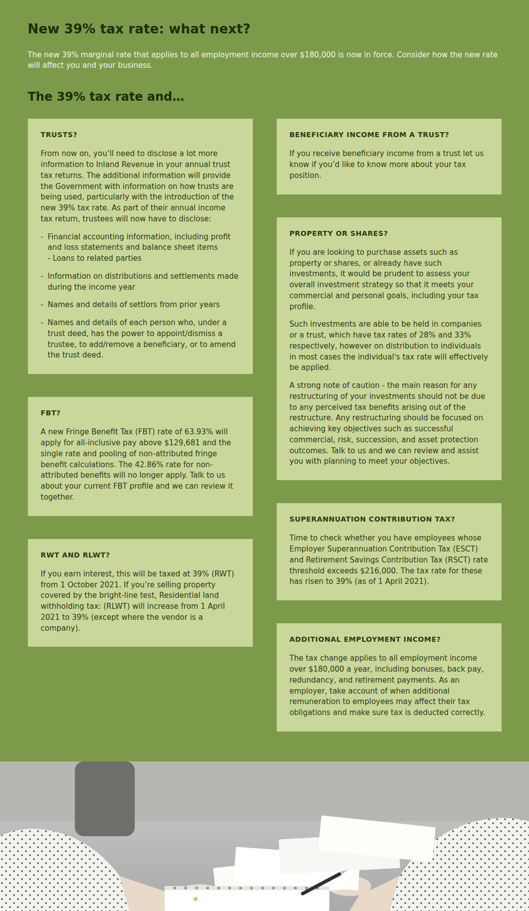New 39% tax rate: what next?
The new 39% marginal rate that applies to all employment income over $180,000 is now in force. Consider how the new rate will affect you and your business.
The 39% tax rate and…
Trusts?
From now on, you’ll need to disclose a lot more information to Inland Revenue in your annual trust tax returns. The additional information will provide the Government with information on how trusts are being used, particularly with the introduction of the new 39% tax rate. As part of their annual income tax return, trustees will now have to disclose:
Financial accounting information, including profit and loss statements and balance sheet items
- Loans to related parties
Information on distributions and settlements made during the income year
Names and details of settlors from prior years
Names and details of each person who, under a trust deed, has the power to appoint/dismiss a trustee, to add/remove a beneficiary, or to amend the trust deed.
FBT?
A new Fringe Benefit Tax (FBT) rate of 63.93% will apply for all-inclusive pay above $129,681 and the single rate and pooling of non-attributed fringe benefit calculations. The 42.86% rate for non-attributed benefits will no longer apply. Talk to us about your current FBT profile and we can review it together.
RWT and RLWT?
If you earn interest, this will be taxed at 39% (RWT) from 1 October 2021. If you’re selling property covered by the bright-line test, Residential land withholding tax: (RLWT) will increase from 1 April 2021 to 39% (except where the vendor is a company).
Beneficiary income from a trust?
If you receive beneficiary income from a trust let us know if you’d like to know more about your tax position.
Property or shares?
If you are looking to purchase assets such as property or shares, or already have such investments, it would be prudent to assess your overall investment strategy so that it meets your commercial and personal goals, including your tax profile.
Such investments are able to be held in companies or a trust, which have tax rates of 28% and 33% respectively, however on distribution to individuals in most cases the individual's tax rate will effectively be applied.
A strong note of caution - the main reason for any restructuring of your investments should not be due to any perceived tax benefits arising out of the restructure. Any restructuring should be focused on achieving key objectives such as successful commercial, risk, succession, and asset protection outcomes. Talk to us and we can review and assist you with planning to meet your objectives.
Superannuation contribution tax?
Time to check whether you have employees whose Employer Superannuation Contribution Tax (ESCT) and Retirement Savings Contribution Tax (RSCT) rate threshold exceeds $216,000. The tax rate for these has risen to 39% (as of 1 April 2021).
Additional employment income?
The tax change applies to all employment income over $180,000 a year, including bonuses, back pay, redundancy, and retirement payments. As an employer, take account of when additional remuneration to employees may affect their tax obligations and make sure tax is deducted correctly.